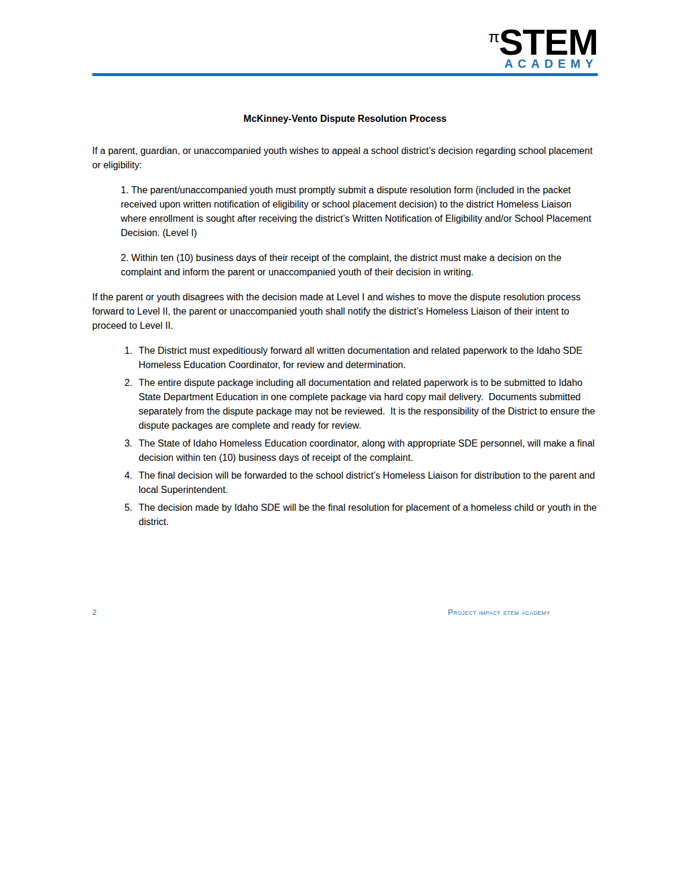π STEM
ACADEMY
McKinney-Vento Dispute Resolution Process
If a parent, guardian, or unaccompanied youth wishes to appeal a school district’s decision regarding school placement or eligibility:
1. The parent/unaccompanied youth must promptly submit a dispute resolution form (included in the packet received upon written notification of eligibility or school placement decision) to the district Homeless Liaison where enrollment is sought after receiving the district’s Written Notification of Eligibility and/or School Placement Decision. (Level I)
2. Within ten (10) business days of their receipt of the complaint, the district must make a decision on the complaint and inform the parent or unaccompanied youth of their decision in writing.
If the parent or youth disagrees with the decision made at Level I and wishes to move the dispute resolution process forward to Level II, the parent or unaccompanied youth shall notify the district’s Homeless Liaison of their intent to proceed to Level II.
The District must expeditiously forward all written documentation and related paperwork to the Idaho SDE Homeless Education Coordinator, for review and determination.
The entire dispute package including all documentation and related paperwork is to be submitted to Idaho State Department Education in one complete package via hard copy mail delivery. Documents submitted separately from the dispute package may not be reviewed. It is the responsibility of the District to ensure the dispute packages are complete and ready for review.
The State of Idaho Homeless Education coordinator, along with appropriate SDE personnel, will make a final decision within ten (10) business days of receipt of the complaint.
The final decision will be forwarded to the school district’s Homeless Liaison for distribution to the parent and local Superintendent.
The decision made by Idaho SDE will be the final resolution for placement of a homeless child or youth in the district.
2 Project impact stem academy